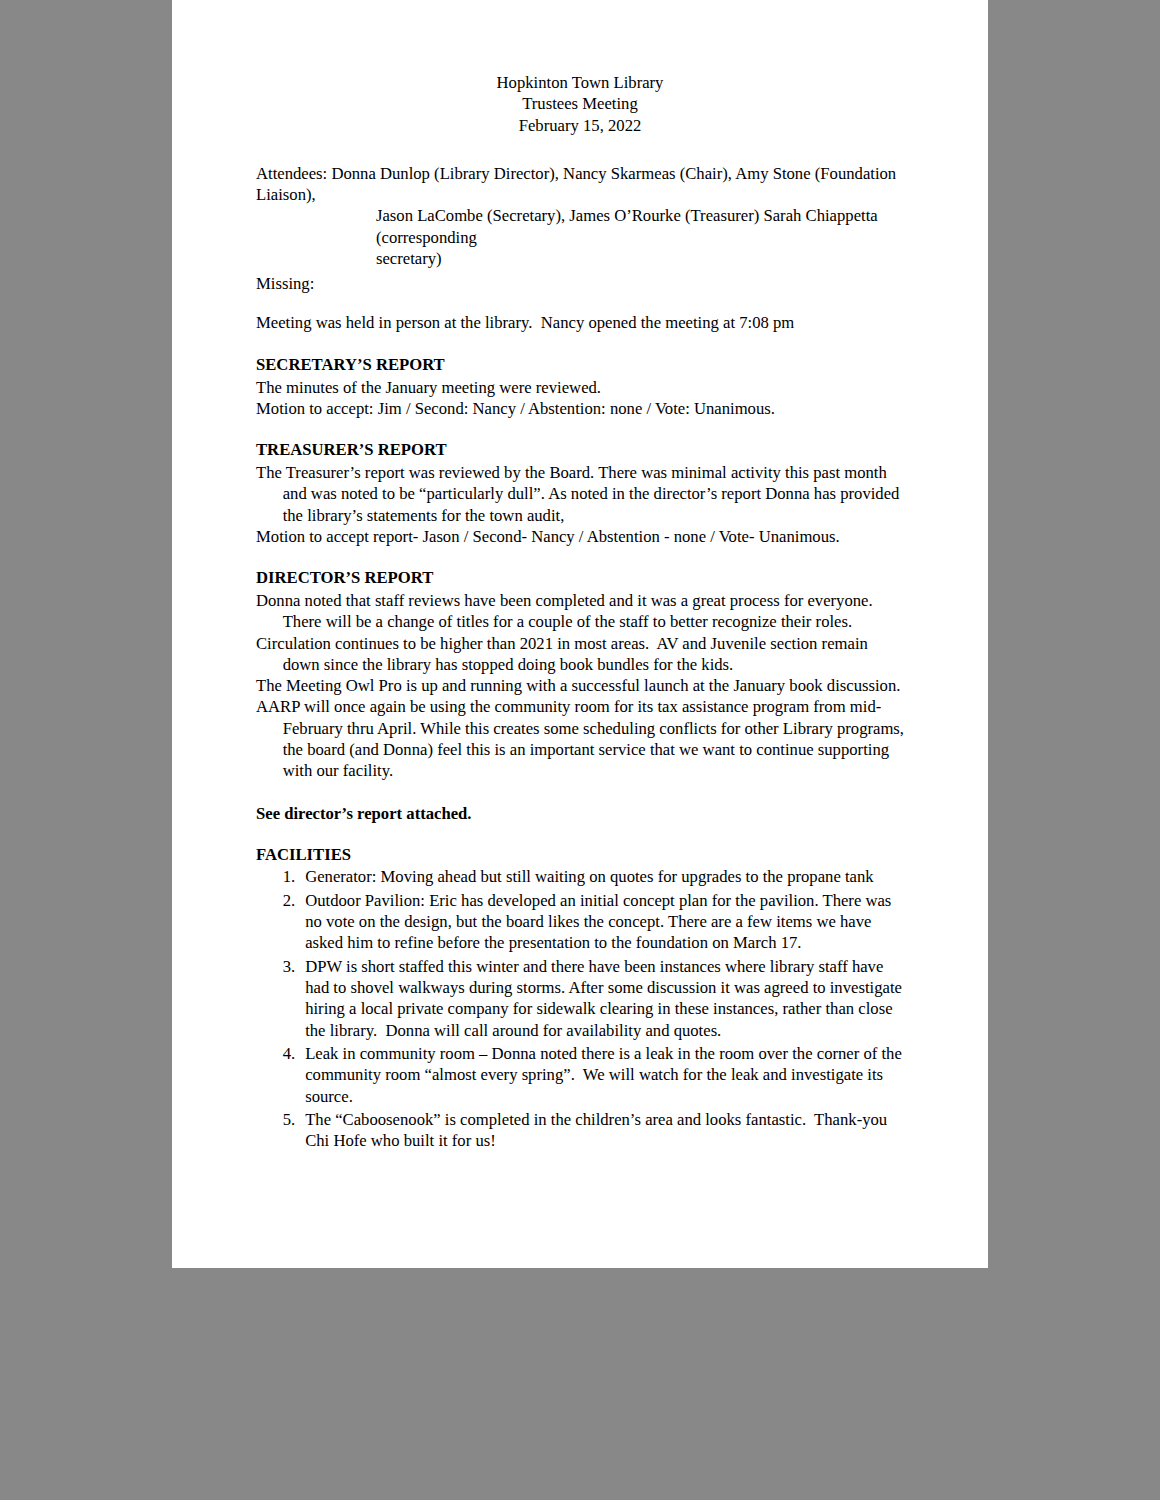Hopkinton Town Library
Trustees Meeting
February 15, 2022
Attendees: Donna Dunlop (Library Director), Nancy Skarmeas (Chair), Amy Stone (Foundation Liaison), Jason LaCombe (Secretary), James O’Rourke (Treasurer) Sarah Chiappetta (corresponding secretary)
Missing:
Meeting was held in person at the library. Nancy opened the meeting at 7:08 pm
SECRETARY’S REPORT
The minutes of the January meeting were reviewed.
Motion to accept: Jim / Second: Nancy / Abstention: none / Vote: Unanimous.
TREASURER’S REPORT
The Treasurer’s report was reviewed by the Board. There was minimal activity this past month and was noted to be “particularly dull”. As noted in the director’s report Donna has provided the library’s statements for the town audit,
Motion to accept report- Jason / Second- Nancy / Abstention - none / Vote- Unanimous.
DIRECTOR’S REPORT
Donna noted that staff reviews have been completed and it was a great process for everyone. There will be a change of titles for a couple of the staff to better recognize their roles.
Circulation continues to be higher than 2021 in most areas. AV and Juvenile section remain down since the library has stopped doing book bundles for the kids.
The Meeting Owl Pro is up and running with a successful launch at the January book discussion.
AARP will once again be using the community room for its tax assistance program from mid-February thru April. While this creates some scheduling conflicts for other Library programs, the board (and Donna) feel this is an important service that we want to continue supporting with our facility.
See director’s report attached.
FACILITIES
Generator: Moving ahead but still waiting on quotes for upgrades to the propane tank
Outdoor Pavilion: Eric has developed an initial concept plan for the pavilion. There was no vote on the design, but the board likes the concept. There are a few items we have asked him to refine before the presentation to the foundation on March 17.
DPW is short staffed this winter and there have been instances where library staff have had to shovel walkways during storms. After some discussion it was agreed to investigate hiring a local private company for sidewalk clearing in these instances, rather than close the library. Donna will call around for availability and quotes.
Leak in community room – Donna noted there is a leak in the room over the corner of the community room “almost every spring”. We will watch for the leak and investigate its source.
The “Caboosenook” is completed in the children’s area and looks fantastic. Thank-you Chi Hofe who built it for us!